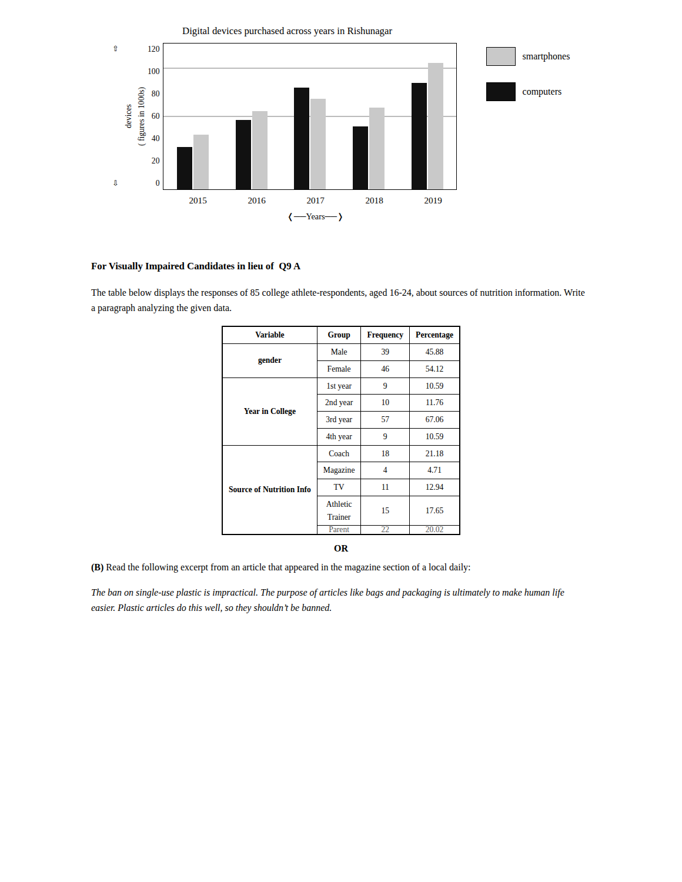Digital devices purchased across years in Rishunagar
⇧ ⇩
devices
( figures in 1000s)
120 100 80 60 40 20 0
2015 2016 2017 2018 2019
❬──Years──❭
smartphones
computers
For Visually Impaired Candidates in lieu of Q9 A
The table below displays the responses of 85 college athlete-respondents, aged 16-24, about sources of nutrition information. Write a paragraph analyzing the given data.
| Variable | Group | Frequency | Percentage |
| --- | --- | --- | --- |
| gender | Male | 39 | 45.88 |
| Female | 46 | 54.12 |
| Year in College | 1st year | 9 | 10.59 |
| 2nd year | 10 | 11.76 |
| 3rd year | 57 | 67.06 |
| 4th year | 9 | 10.59 |
| Source of Nutrition Info | Coach | 18 | 21.18 |
| Magazine | 4 | 4.71 |
| TV | 11 | 12.94 |
| Athletic Trainer | 15 | 17.65 |
| Parent | 22 | 20.02 |
OR
(B) Read the following excerpt from an article that appeared in the magazine section of a local daily:
The ban on single-use plastic is impractical. The purpose of articles like bags and packaging is ultimately to make human life easier. Plastic articles do this well, so they shouldn’t be banned.